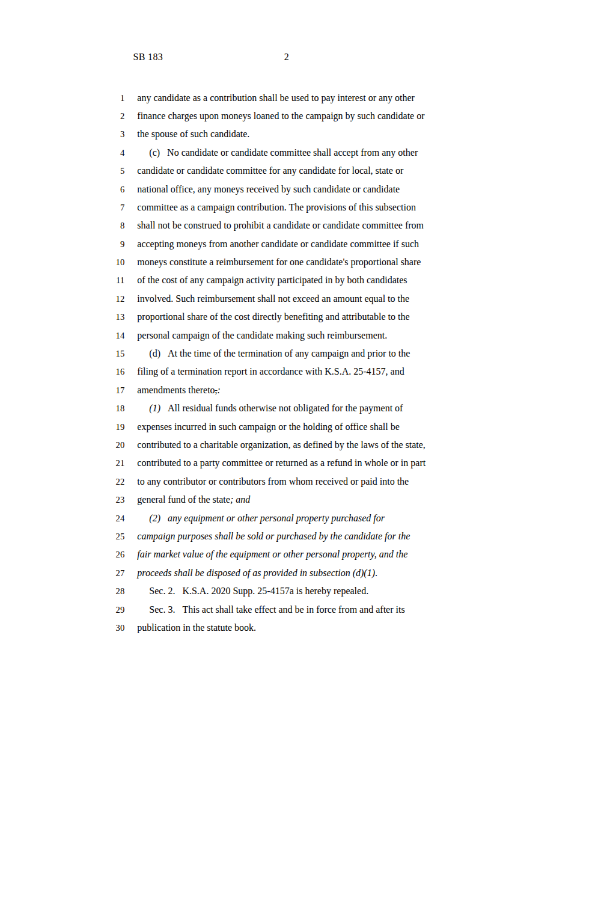SB 183 2
1 any candidate as a contribution shall be used to pay interest or any other
2 finance charges upon moneys loaned to the campaign by such candidate or
3 the spouse of such candidate.
4 (c) No candidate or candidate committee shall accept from any other
5 candidate or candidate committee for any candidate for local, state or
6 national office, any moneys received by such candidate or candidate
7 committee as a campaign contribution. The provisions of this subsection
8 shall not be construed to prohibit a candidate or candidate committee from
9 accepting moneys from another candidate or candidate committee if such
10 moneys constitute a reimbursement for one candidate's proportional share
11 of the cost of any campaign activity participated in by both candidates
12 involved. Such reimbursement shall not exceed an amount equal to the
13 proportional share of the cost directly benefiting and attributable to the
14 personal campaign of the candidate making such reimbursement.
15 (d) At the time of the termination of any campaign and prior to the
16 filing of a termination report in accordance with K.S.A. 25-4157, and
17 amendments thereto,:
18 (1) All residual funds otherwise not obligated for the payment of
19 expenses incurred in such campaign or the holding of office shall be
20 contributed to a charitable organization, as defined by the laws of the state,
21 contributed to a party committee or returned as a refund in whole or in part
22 to any contributor or contributors from whom received or paid into the
23 general fund of the state; and
24 (2) any equipment or other personal property purchased for
25 campaign purposes shall be sold or purchased by the candidate for the
26 fair market value of the equipment or other personal property, and the
27 proceeds shall be disposed of as provided in subsection (d)(1).
28 Sec. 2. K.S.A. 2020 Supp. 25-4157a is hereby repealed.
29 Sec. 3. This act shall take effect and be in force from and after its
30 publication in the statute book.